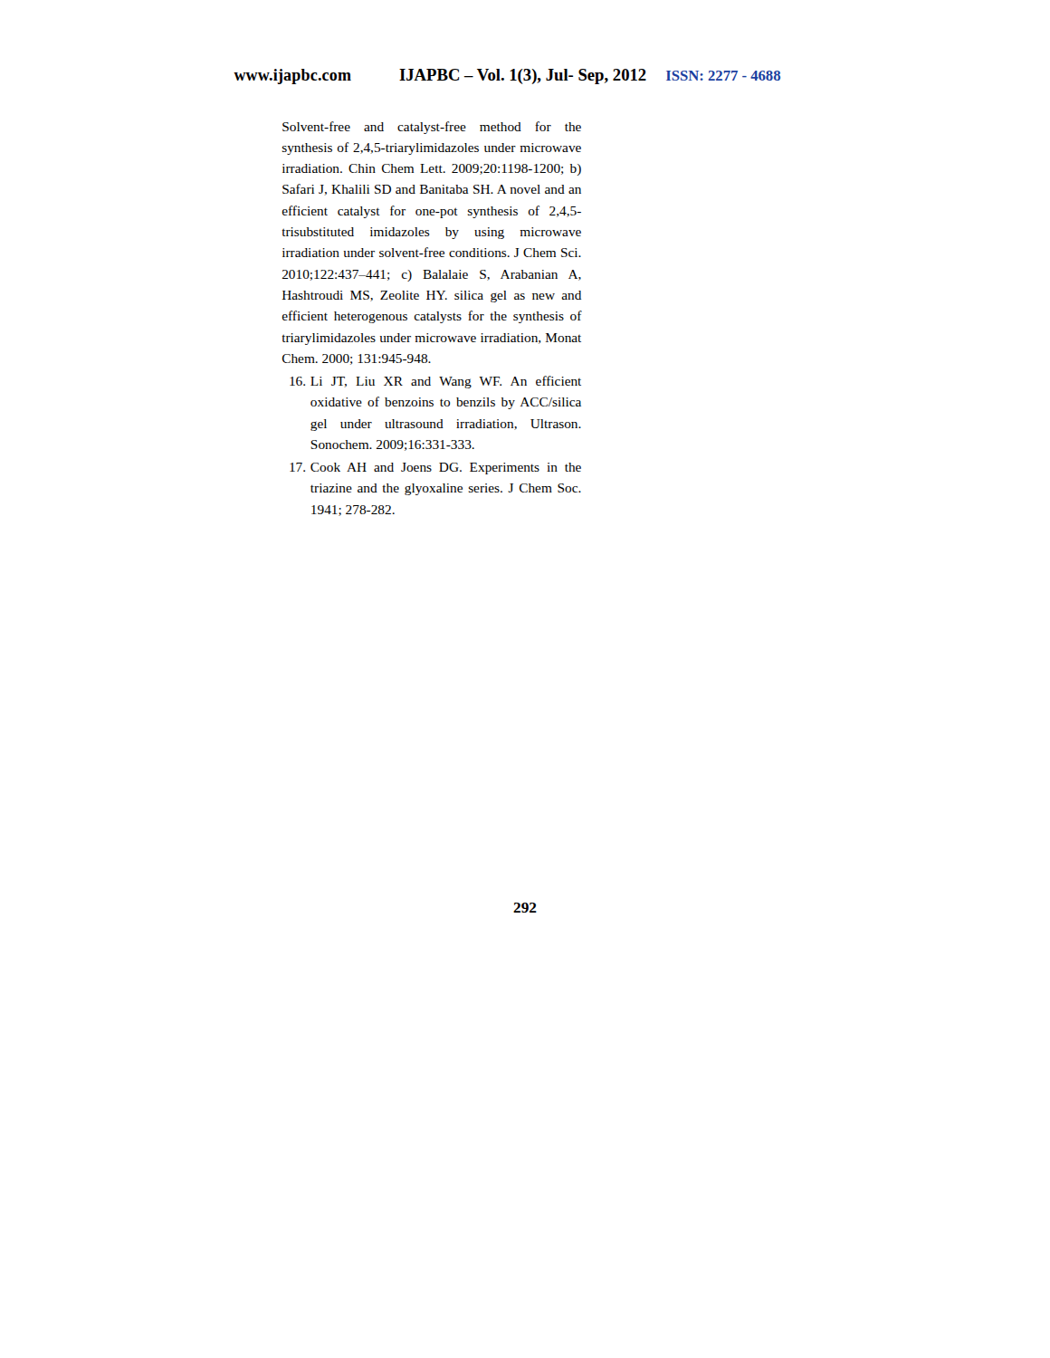www.ijapbc.com IJAPBC – Vol. 1(3), Jul- Sep, 2012 ISSN: 2277 - 4688
Solvent-free and catalyst-free method for the synthesis of 2,4,5-triarylimidazoles under microwave irradiation. Chin Chem Lett. 2009;20:1198-1200; b) Safari J, Khalili SD and Banitaba SH. A novel and an efficient catalyst for one-pot synthesis of 2,4,5-trisubstituted imidazoles by using microwave irradiation under solvent-free conditions. J Chem Sci. 2010;122:437–441; c) Balalaie S, Arabanian A, Hashtroudi MS, Zeolite HY. silica gel as new and efficient heterogenous catalysts for the synthesis of triarylimidazoles under microwave irradiation, Monat Chem. 2000; 131:945-948.
16. Li JT, Liu XR and Wang WF. An efficient oxidative of benzoins to benzils by ACC/silica gel under ultrasound irradiation, Ultrason. Sonochem. 2009;16:331-333.
17. Cook AH and Joens DG. Experiments in the triazine and the glyoxaline series. J Chem Soc. 1941; 278-282.
292